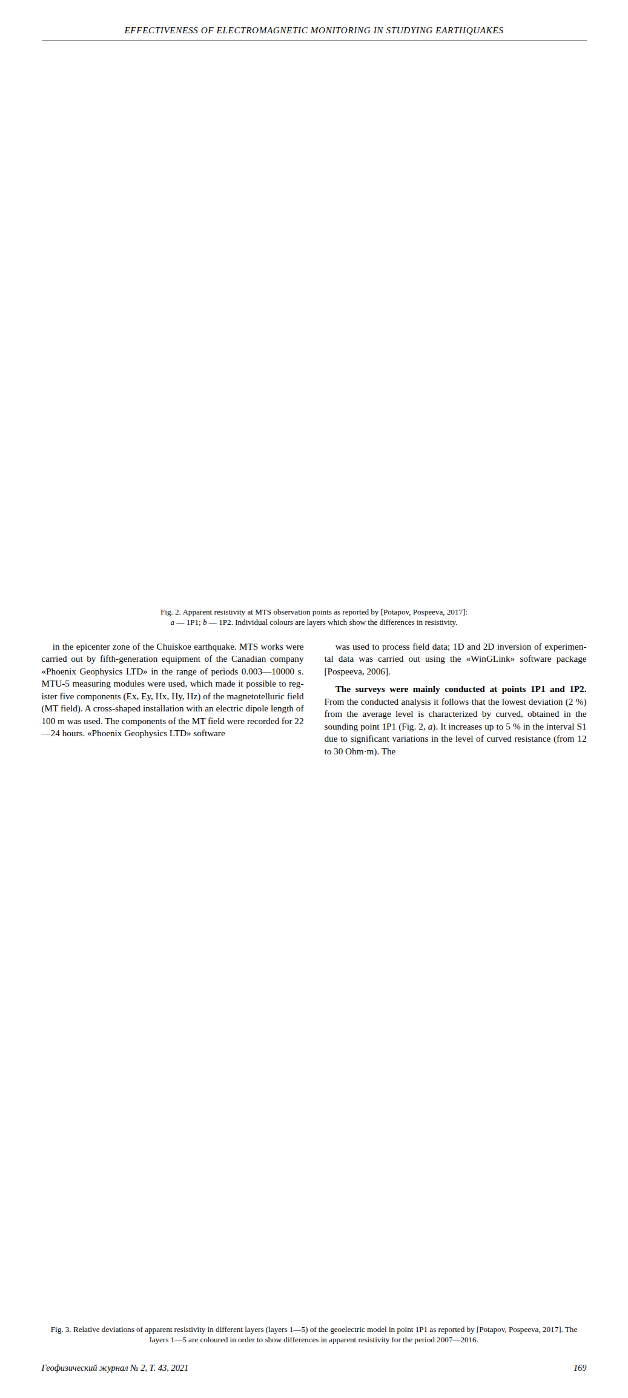EFFECTIVENESS OF ELECTROMAGNETIC MONITORING IN STUDYING EARTHQUAKES
Fig. 2. Apparent resistivity at MTS observation points as reported by [Potapov, Pospeeva, 2017]:
a — 1P1; b — 1P2. Individual colours are layers which show the differences in resistivity.
in the epicenter zone of the Chuiskoe earthquake. MTS works were carried out by fifth-generation equipment of the Canadian company «Phoenix Geophysics LTD» in the range of periods 0.003—10000 s. MTU-5 measuring modules were used, which made it possible to register five components (Ex, Ey, Hx, Hy, Hz) of the magnetotelluric field (MT field). A cross-shaped installation with an electric dipole length of 100 m was used. The components of the MT field were recorded for 22—24 hours. «Phoenix Geophysics LTD» software
was used to process field data; 1D and 2D inversion of experimental data was carried out using the «WinGLink» software package [Pospeeva, 2006].
The surveys were mainly conducted at points 1P1 and 1P2. From the conducted analysis it follows that the lowest deviation (2 %) from the average level is characterized by curved, obtained in the sounding point 1P1 (Fig. 2, a). It increases up to 5 % in the interval S1 due to significant variations in the level of curved resistance (from 12 to 30 Ohm·m). The
Fig. 3. Relative deviations of apparent resistivity in different layers (layers 1—5) of the geoelectric model in point 1P1 as reported by [Potapov, Pospeeva, 2017]. The layers 1—5 are coloured in order to show differences in apparent resistivity for the period 2007—2016.
Геофизический журнал № 2, Т. 43, 2021 169